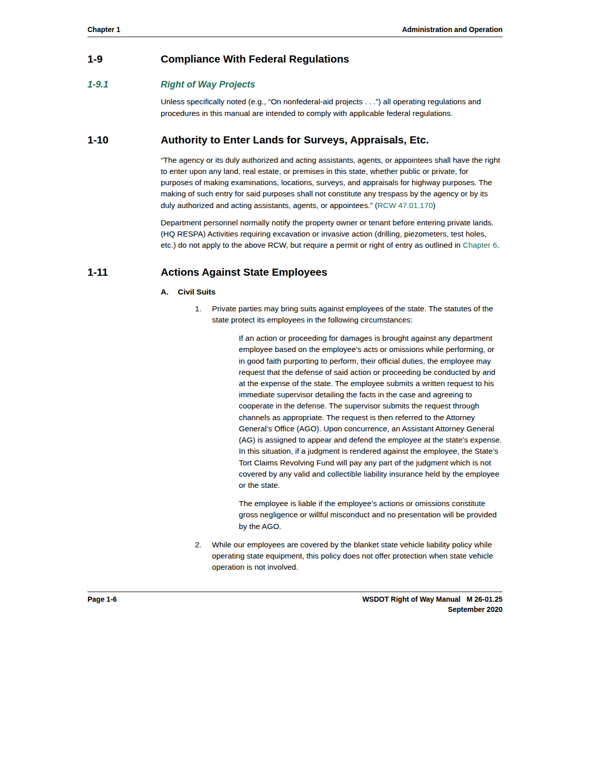Chapter 1 Administration and Operation
1-9 Compliance With Federal Regulations
1-9.1 Right of Way Projects
Unless specifically noted (e.g., “On nonfederal-aid projects . . .”) all operating regulations and procedures in this manual are intended to comply with applicable federal regulations.
1-10 Authority to Enter Lands for Surveys, Appraisals, Etc.
“The agency or its duly authorized and acting assistants, agents, or appointees shall have the right to enter upon any land, real estate, or premises in this state, whether public or private, for purposes of making examinations, locations, surveys, and appraisals for highway purposes. The making of such entry for said purposes shall not constitute any trespass by the agency or by its duly authorized and acting assistants, agents, or appointees.” (RCW 47.01.170)
Department personnel normally notify the property owner or tenant before entering private lands. (HQ RESPA) Activities requiring excavation or invasive action (drilling, piezometers, test holes, etc.) do not apply to the above RCW, but require a permit or right of entry as outlined in Chapter 6.
1-11 Actions Against State Employees
A. Civil Suits
1. Private parties may bring suits against employees of the state. The statutes of the state protect its employees in the following circumstances:
If an action or proceeding for damages is brought against any department employee based on the employee’s acts or omissions while performing, or in good faith purporting to perform, their official duties, the employee may request that the defense of said action or proceeding be conducted by and at the expense of the state. The employee submits a written request to his immediate supervisor detailing the facts in the case and agreeing to cooperate in the defense. The supervisor submits the request through channels as appropriate. The request is then referred to the Attorney General’s Office (AGO). Upon concurrence, an Assistant Attorney General (AG) is assigned to appear and defend the employee at the state’s expense. In this situation, if a judgment is rendered against the employee, the State’s Tort Claims Revolving Fund will pay any part of the judgment which is not covered by any valid and collectible liability insurance held by the employee or the state.
The employee is liable if the employee’s actions or omissions constitute gross negligence or willful misconduct and no presentation will be provided by the AGO.
2. While our employees are covered by the blanket state vehicle liability policy while operating state equipment, this policy does not offer protection when state vehicle operation is not involved.
Page 1-6 WSDOT Right of Way Manual M 26-01.25
September 2020